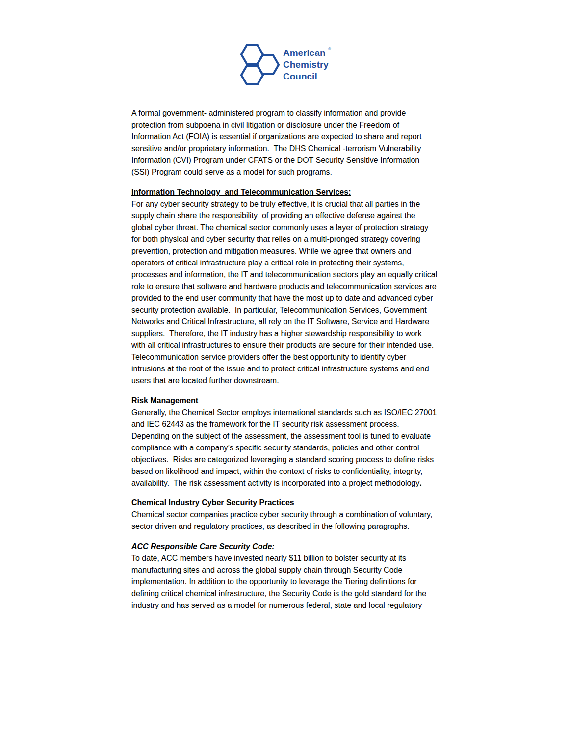American Chemistry Council American Chemistry Council ®
A formal government- administered program to classify information and provide protection from subpoena in civil litigation or disclosure under the Freedom of Information Act (FOIA) is essential if organizations are expected to share and report sensitive and/or proprietary information. The DHS Chemical -terrorism Vulnerability Information (CVI) Program under CFATS or the DOT Security Sensitive Information (SSI) Program could serve as a model for such programs.
Information Technology and Telecommunication Services:
For any cyber security strategy to be truly effective, it is crucial that all parties in the supply chain share the responsibility of providing an effective defense against the global cyber threat. The chemical sector commonly uses a layer of protection strategy for both physical and cyber security that relies on a multi-pronged strategy covering prevention, protection and mitigation measures. While we agree that owners and operators of critical infrastructure play a critical role in protecting their systems, processes and information, the IT and telecommunication sectors play an equally critical role to ensure that software and hardware products and telecommunication services are provided to the end user community that have the most up to date and advanced cyber security protection available. In particular, Telecommunication Services, Government Networks and Critical Infrastructure, all rely on the IT Software, Service and Hardware suppliers. Therefore, the IT industry has a higher stewardship responsibility to work with all critical infrastructures to ensure their products are secure for their intended use. Telecommunication service providers offer the best opportunity to identify cyber intrusions at the root of the issue and to protect critical infrastructure systems and end users that are located further downstream.
Risk Management
Generally, the Chemical Sector employs international standards such as ISO/IEC 27001 and IEC 62443 as the framework for the IT security risk assessment process. Depending on the subject of the assessment, the assessment tool is tuned to evaluate compliance with a company’s specific security standards, policies and other control objectives. Risks are categorized leveraging a standard scoring process to define risks based on likelihood and impact, within the context of risks to confidentiality, integrity, availability. The risk assessment activity is incorporated into a project methodology.
Chemical Industry Cyber Security Practices
Chemical sector companies practice cyber security through a combination of voluntary, sector driven and regulatory practices, as described in the following paragraphs.
ACC Responsible Care Security Code:
To date, ACC members have invested nearly $11 billion to bolster security at its manufacturing sites and across the global supply chain through Security Code implementation. In addition to the opportunity to leverage the Tiering definitions for defining critical chemical infrastructure, the Security Code is the gold standard for the industry and has served as a model for numerous federal, state and local regulatory